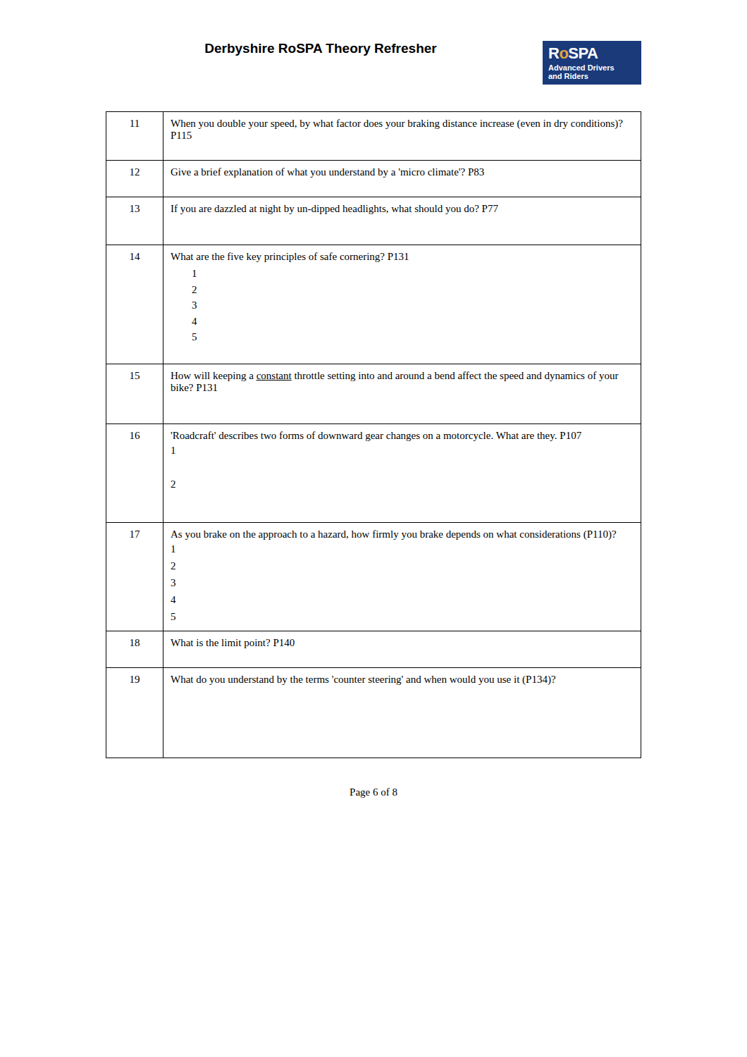Derbyshire RoSPA Theory Refresher
Ro SPA
Advanced Drivers
and Riders
| 11 | When you double your speed, by what factor does your braking distance increase (even in dry conditions)? P115 |
| 12 | Give a brief explanation of what you understand by a 'micro climate'? P83 |
| 13 | If you are dazzled at night by un-dipped headlights, what should you do? P77 |
| 14 | What are the five key principles of safe cornering? P131 1 2 3 4 5 |
| 15 | How will keeping a constant throttle setting into and around a bend affect the speed and dynamics of your bike? P131 |
| 16 | 'Roadcraft' describes two forms of downward gear changes on a motorcycle. What are they. P107 1 2 |
| 17 | As you brake on the approach to a hazard, how firmly you brake depends on what considerations (P110)? 1 2 3 4 5 |
| 18 | What is the limit point? P140 |
| 19 | What do you understand by the terms 'counter steering' and when would you use it (P134)? |
Page 6 of 8